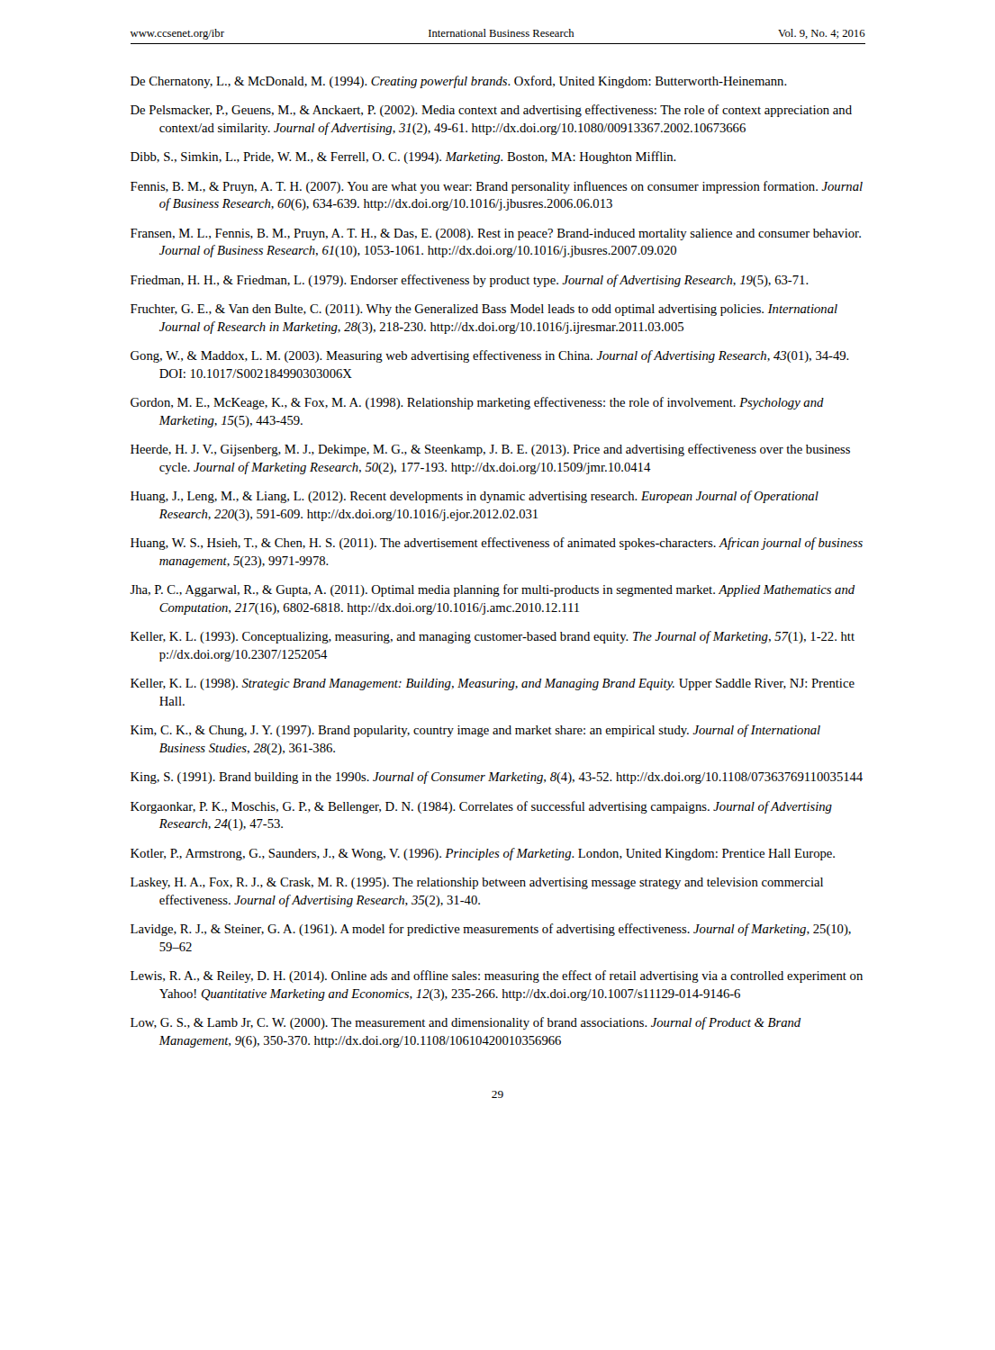www.ccsenet.org/ibr International Business Research Vol. 9, No. 4; 2016
De Chernatony, L., & McDonald, M. (1994). Creating powerful brands. Oxford, United Kingdom: Butterworth-Heinemann.
De Pelsmacker, P., Geuens, M., & Anckaert, P. (2002). Media context and advertising effectiveness: The role of context appreciation and context/ad similarity. Journal of Advertising, 31(2), 49-61. http://dx.doi.org/10.1080/00913367.2002.10673666
Dibb, S., Simkin, L., Pride, W. M., & Ferrell, O. C. (1994). Marketing. Boston, MA: Houghton Mifflin.
Fennis, B. M., & Pruyn, A. T. H. (2007). You are what you wear: Brand personality influences on consumer impression formation. Journal of Business Research, 60(6), 634-639. http://dx.doi.org/10.1016/j.jbusres.2006.06.013
Fransen, M. L., Fennis, B. M., Pruyn, A. T. H., & Das, E. (2008). Rest in peace? Brand-induced mortality salience and consumer behavior. Journal of Business Research, 61(10), 1053-1061. http://dx.doi.org/10.1016/j.jbusres.2007.09.020
Friedman, H. H., & Friedman, L. (1979). Endorser effectiveness by product type. Journal of Advertising Research, 19(5), 63-71.
Fruchter, G. E., & Van den Bulte, C. (2011). Why the Generalized Bass Model leads to odd optimal advertising policies. International Journal of Research in Marketing, 28(3), 218-230. http://dx.doi.org/10.1016/j.ijresmar.2011.03.005
Gong, W., & Maddox, L. M. (2003). Measuring web advertising effectiveness in China. Journal of Advertising Research, 43(01), 34-49. DOI: 10.1017/S002184990303006X
Gordon, M. E., McKeage, K., & Fox, M. A. (1998). Relationship marketing effectiveness: the role of involvement. Psychology and Marketing, 15(5), 443-459.
Heerde, H. J. V., Gijsenberg, M. J., Dekimpe, M. G., & Steenkamp, J. B. E. (2013). Price and advertising effectiveness over the business cycle. Journal of Marketing Research, 50(2), 177-193. http://dx.doi.org/10.1509/jmr.10.0414
Huang, J., Leng, M., & Liang, L. (2012). Recent developments in dynamic advertising research. European Journal of Operational Research, 220(3), 591-609. http://dx.doi.org/10.1016/j.ejor.2012.02.031
Huang, W. S., Hsieh, T., & Chen, H. S. (2011). The advertisement effectiveness of animated spokes-characters. African journal of business management, 5(23), 9971-9978.
Jha, P. C., Aggarwal, R., & Gupta, A. (2011). Optimal media planning for multi-products in segmented market. Applied Mathematics and Computation, 217(16), 6802-6818. http://dx.doi.org/10.1016/j.amc.2010.12.111
Keller, K. L. (1993). Conceptualizing, measuring, and managing customer-based brand equity. The Journal of Marketing, 57(1), 1-22. http://dx.doi.org/10.2307/1252054
Keller, K. L. (1998). Strategic Brand Management: Building, Measuring, and Managing Brand Equity. Upper Saddle River, NJ: Prentice Hall.
Kim, C. K., & Chung, J. Y. (1997). Brand popularity, country image and market share: an empirical study. Journal of International Business Studies, 28(2), 361-386.
King, S. (1991). Brand building in the 1990s. Journal of Consumer Marketing, 8(4), 43-52. http://dx.doi.org/10.1108/07363769110035144
Korgaonkar, P. K., Moschis, G. P., & Bellenger, D. N. (1984). Correlates of successful advertising campaigns. Journal of Advertising Research, 24(1), 47-53.
Kotler, P., Armstrong, G., Saunders, J., & Wong, V. (1996). Principles of Marketing. London, United Kingdom: Prentice Hall Europe.
Laskey, H. A., Fox, R. J., & Crask, M. R. (1995). The relationship between advertising message strategy and television commercial effectiveness. Journal of Advertising Research, 35(2), 31-40.
Lavidge, R. J., & Steiner, G. A. (1961). A model for predictive measurements of advertising effectiveness. Journal of Marketing, 25(10), 59–62
Lewis, R. A., & Reiley, D. H. (2014). Online ads and offline sales: measuring the effect of retail advertising via a controlled experiment on Yahoo! Quantitative Marketing and Economics, 12(3), 235-266. http://dx.doi.org/10.1007/s11129-014-9146-6
Low, G. S., & Lamb Jr, C. W. (2000). The measurement and dimensionality of brand associations. Journal of Product & Brand Management, 9(6), 350-370. http://dx.doi.org/10.1108/10610420010356966
29